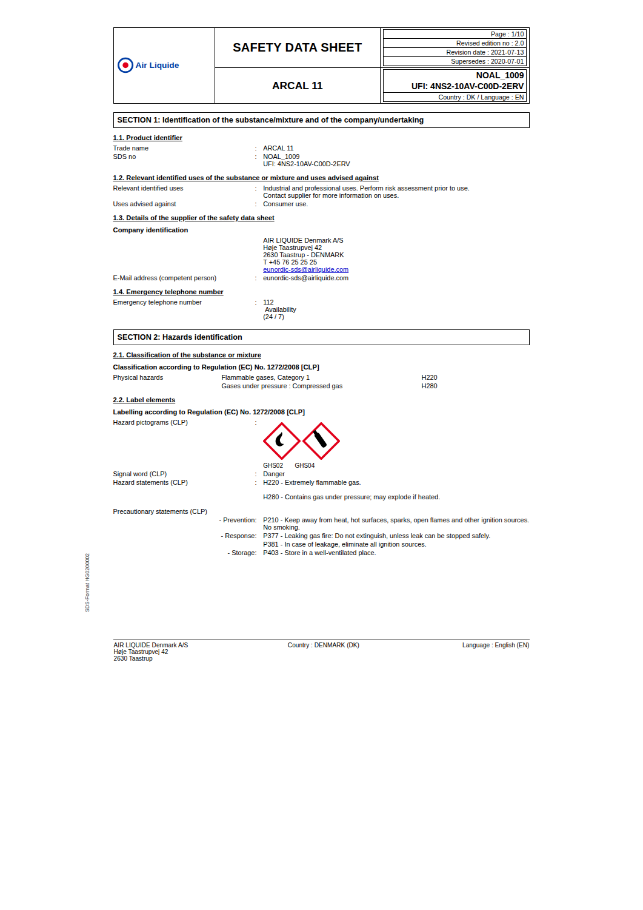| | SAFETY DATA SHEET | / Page : 1/10 / / Revised edition no : 2.0 / / Revision date : 2021-07-13 / / Supersedes : 2020-07-01 / |
| ARCAL 11 | / NOAL_1009 UFI: 4NS2-10AV-C00D-2ERV / / Country : DK / Language : EN / |
SECTION 1: Identification of the substance/mixture and of the company/undertaking
1.1. Product identifier
| Trade name | : | ARCAL 11 |
| SDS no | : | NOAL_1009 UFI: 4NS2-10AV-C00D-2ERV |
1.2. Relevant identified uses of the substance or mixture and uses advised against
| Relevant identified uses | : | Industrial and professional uses. Perform risk assessment prior to use. Contact supplier for more information on uses. |
| Uses advised against | : | Consumer use. |
1.3. Details of the supplier of the safety data sheet
Company identification
| | | AIR LIQUIDE Denmark A/S Høje Taastrupvej 42 2630 Taastrup - DENMARK T +45 76 25 25 25 eunordic-sds@airliquide.com |
| E-Mail address (competent person) | : | eunordic-sds@airliquide.com |
1.4. Emergency telephone number
| Emergency telephone number | : | 112 Availability (24 / 7) |
SECTION 2: Hazards identification
2.1. Classification of the substance or mixture
Classification according to Regulation (EC) No. 1272/2008 [CLP]
| Physical hazards | Flammable gases, Category 1 | H220 |
| | Gases under pressure : Compressed gas | H280 |
2.2. Label elements
Labelling according to Regulation (EC) No. 1272/2008 [CLP]
| Hazard pictograms (CLP) | : | GHS02 GHS04 |
| Signal word (CLP) | : | Danger |
| Hazard statements (CLP) | : | H220 - Extremely flammable gas. H280 - Contains gas under pressure; may explode if heated. |
| Precautionary statements (CLP) | | |
| - Prevention | : | P210 - Keep away from heat, hot surfaces, sparks, open flames and other ignition sources. No smoking. |
| - Response | : | P377 - Leaking gas fire: Do not extinguish, unless leak can be stopped safely. |
| | | P381 - In case of leakage, eliminate all ignition sources. |
| - Storage | : | P403 - Store in a well-ventilated place. |
SDS-Format HG0200002
| AIR LIQUIDE Denmark A/S Høje Taastrupvej 42 2630 Taastrup | Country : DENMARK (DK) | Language : English (EN) |